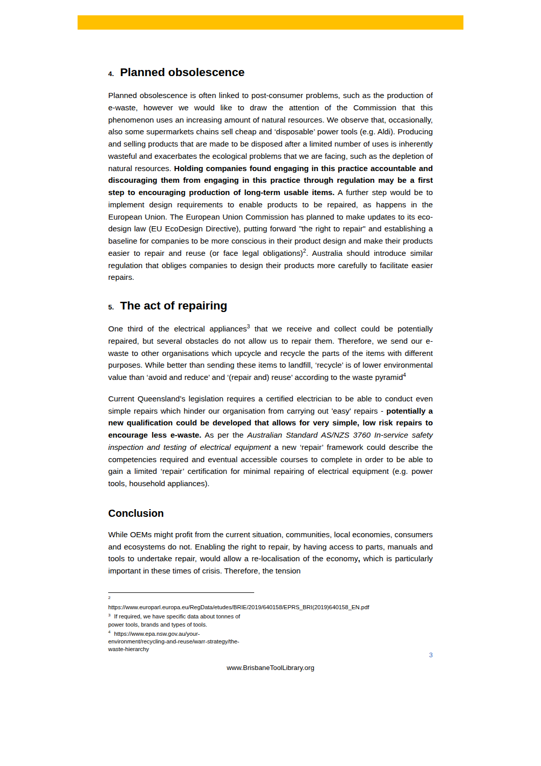4.
Planned obsolescence
Planned obsolescence is often linked to post-consumer problems, such as the production of e-waste, however we would like to draw the attention of the Commission that this phenomenon uses an increasing amount of natural resources. We observe that, occasionally, also some supermarkets chains sell cheap and ‘disposable’ power tools (e.g. Aldi). Producing and selling products that are made to be disposed after a limited number of uses is inherently wasteful and exacerbates the ecological problems that we are facing, such as the depletion of natural resources. Holding companies found engaging in this practice accountable and discouraging them from engaging in this practice through regulation may be a first step to encouraging production of long-term usable items. A further step would be to implement design requirements to enable products to be repaired, as happens in the European Union. The European Union Commission has planned to make updates to its eco-design law (EU EcoDesign Directive), putting forward "the right to repair" and establishing a baseline for companies to be more conscious in their product design and make their products easier to repair and reuse (or face legal obligations)2. Australia should introduce similar regulation that obliges companies to design their products more carefully to facilitate easier repairs.
5.
The act of repairing
One third of the electrical appliances3 that we receive and collect could be potentially repaired, but several obstacles do not allow us to repair them. Therefore, we send our e-waste to other organisations which upcycle and recycle the parts of the items with different purposes. While better than sending these items to landfill, ‘recycle’ is of lower environmental value than ‘avoid and reduce’ and ‘(repair and) reuse’ according to the waste pyramid4
Current Queensland’s legislation requires a certified electrician to be able to conduct even simple repairs which hinder our organisation from carrying out 'easy' repairs - potentially a new qualification could be developed that allows for very simple, low risk repairs to encourage less e-waste. As per the Australian Standard AS/NZS 3760 In-service safety inspection and testing of electrical equipment a new ‘repair’ framework could describe the competencies required and eventual accessible courses to complete in order to be able to gain a limited ‘repair’ certification for minimal repairing of electrical equipment (e.g. power tools, household appliances).
Conclusion
While OEMs might profit from the current situation, communities, local economies, consumers and ecosystems do not. Enabling the right to repair, by having access to parts, manuals and tools to undertake repair, would allow a re-localisation of the economy, which is particularly important in these times of crisis. Therefore, the tension
2 https://www.europarl.europa.eu/RegData/etudes/BRIE/2019/640158/EPRS_BRI(2019)640158_EN.pdf
3 If required, we have specific data about tonnes of power tools, brands and types of tools.
4 https://www.epa.nsw.gov.au/your-environment/recycling-and-reuse/warr-strategy/the-waste-hierarchy
3
www.BrisbaneToolLibrary.org